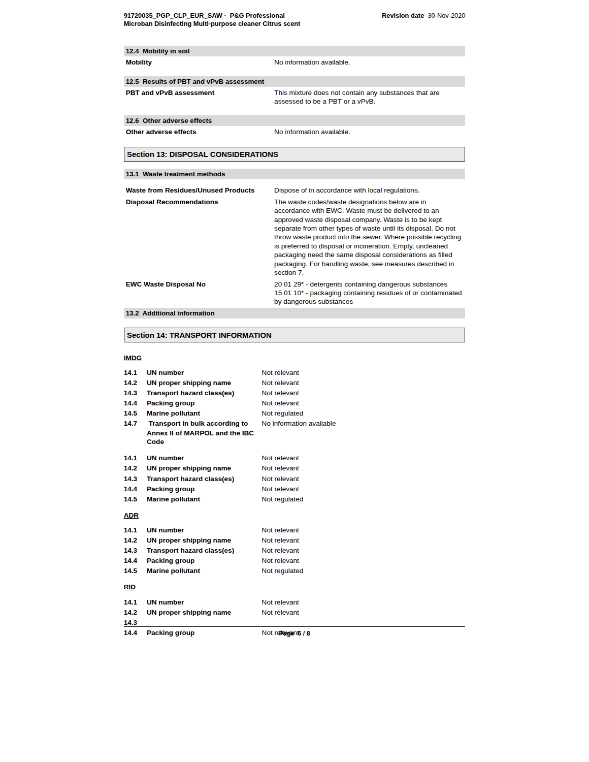91720035_PGP_CLP_EUR_SAW - P&G Professional
Microban Disinfecting Multi-purpose cleaner Citrus scent
Revision date 30-Nov-2020
12.4 Mobility in soil
Mobility
No information available.
12.5 Results of PBT and vPvB assessment
PBT and vPvB assessment
This mixture does not contain any substances that are assessed to be a PBT or a vPvB.
12.6 Other adverse effects
Other adverse effects
No information available.
Section 13: DISPOSAL CONSIDERATIONS
13.1 Waste treatment methods
Waste from Residues/Unused Products
Dispose of in accordance with local regulations.
Disposal Recommendations
The waste codes/waste designations below are in accordance with EWC. Waste must be delivered to an approved waste disposal company. Waste is to be kept separate from other types of waste until its disposal. Do not throw waste product into the sewer. Where possible recycling is preferred to disposal or incineration. Empty, uncleaned packaging need the same disposal considerations as filled packaging. For handling waste, see measures described in section 7.
EWC Waste Disposal No
20 01 29* - detergents containing dangerous substances
15 01 10* - packaging containing residues of or contaminated by dangerous substances
13.2 Additional information
Section 14: TRANSPORT INFORMATION
IMDG
14.1
UN number
Not relevant
14.2
UN proper shipping name
Not relevant
14.3
Transport hazard class(es)
Not relevant
14.4
Packing group
Not relevant
14.5
Marine pollutant
Not regulated
14.7
Transport in bulk according to
No information available
Annex II of MARPOL and the IBC
Code
14.1
UN number
Not relevant
14.2
UN proper shipping name
Not relevant
14.3
Transport hazard class(es)
Not relevant
14.4
Packing group
Not relevant
14.5
Marine pollutant
Not regulated
ADR
14.1
UN number
Not relevant
14.2
UN proper shipping name
Not relevant
14.3
Transport hazard class(es)
Not relevant
14.4
Packing group
Not relevant
14.5
Marine pollutant
Not regulated
RID
14.1
UN number
Not relevant
14.2
UN proper shipping name
Not relevant
14.3
14.4
Packing group
Not relevant
Page 6 / 8